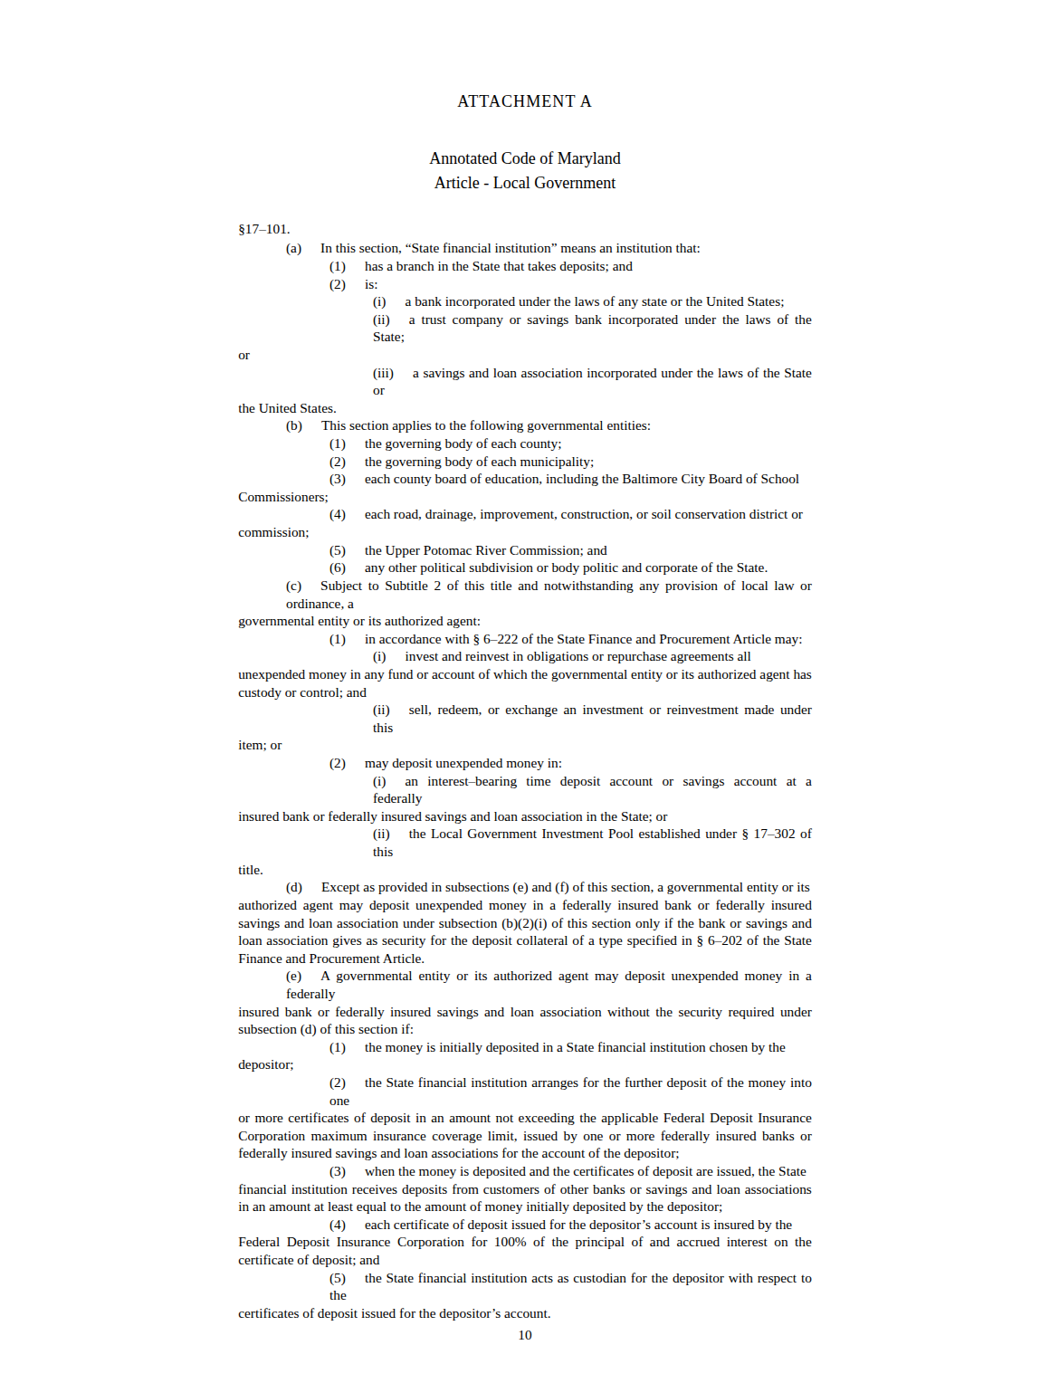ATTACHMENT A
Annotated Code of Maryland Article - Local Government
§17–101.
(a) In this section, “State financial institution” means an institution that:
(1) has a branch in the State that takes deposits; and
(2) is:
(i) a bank incorporated under the laws of any state or the United States;
(ii) a trust company or savings bank incorporated under the laws of the State;
or
(iii) a savings and loan association incorporated under the laws of the State or
the United States.
(b) This section applies to the following governmental entities:
(1) the governing body of each county;
(2) the governing body of each municipality;
(3) each county board of education, including the Baltimore City Board of School
Commissioners;
(4) each road, drainage, improvement, construction, or soil conservation district or
commission;
(5) the Upper Potomac River Commission; and
(6) any other political subdivision or body politic and corporate of the State.
(c) Subject to Subtitle 2 of this title and notwithstanding any provision of local law or ordinance, a
governmental entity or its authorized agent:
(1) in accordance with § 6–222 of the State Finance and Procurement Article may:
(i) invest and reinvest in obligations or repurchase agreements all
unexpended money in any fund or account of which the governmental entity or its authorized agent has custody or control; and
(ii) sell, redeem, or exchange an investment or reinvestment made under this
item; or
(2) may deposit unexpended money in:
(i) an interest–bearing time deposit account or savings account at a federally
insured bank or federally insured savings and loan association in the State; or
(ii) the Local Government Investment Pool established under § 17–302 of this
title.
(d) Except as provided in subsections (e) and (f) of this section, a governmental entity or its
authorized agent may deposit unexpended money in a federally insured bank or federally insured savings and loan association under subsection (b)(2)(i) of this section only if the bank or savings and loan association gives as security for the deposit collateral of a type specified in § 6–202 of the State Finance and Procurement Article.
(e) A governmental entity or its authorized agent may deposit unexpended money in a federally
insured bank or federally insured savings and loan association without the security required under subsection (d) of this section if:
(1) the money is initially deposited in a State financial institution chosen by the
depositor;
(2) the State financial institution arranges for the further deposit of the money into one
or more certificates of deposit in an amount not exceeding the applicable Federal Deposit Insurance Corporation maximum insurance coverage limit, issued by one or more federally insured banks or federally insured savings and loan associations for the account of the depositor;
(3) when the money is deposited and the certificates of deposit are issued, the State
financial institution receives deposits from customers of other banks or savings and loan associations in an amount at least equal to the amount of money initially deposited by the depositor;
(4) each certificate of deposit issued for the depositor’s account is insured by the
Federal Deposit Insurance Corporation for 100% of the principal of and accrued interest on the certificate of deposit; and
(5) the State financial institution acts as custodian for the depositor with respect to the
certificates of deposit issued for the depositor’s account.
10